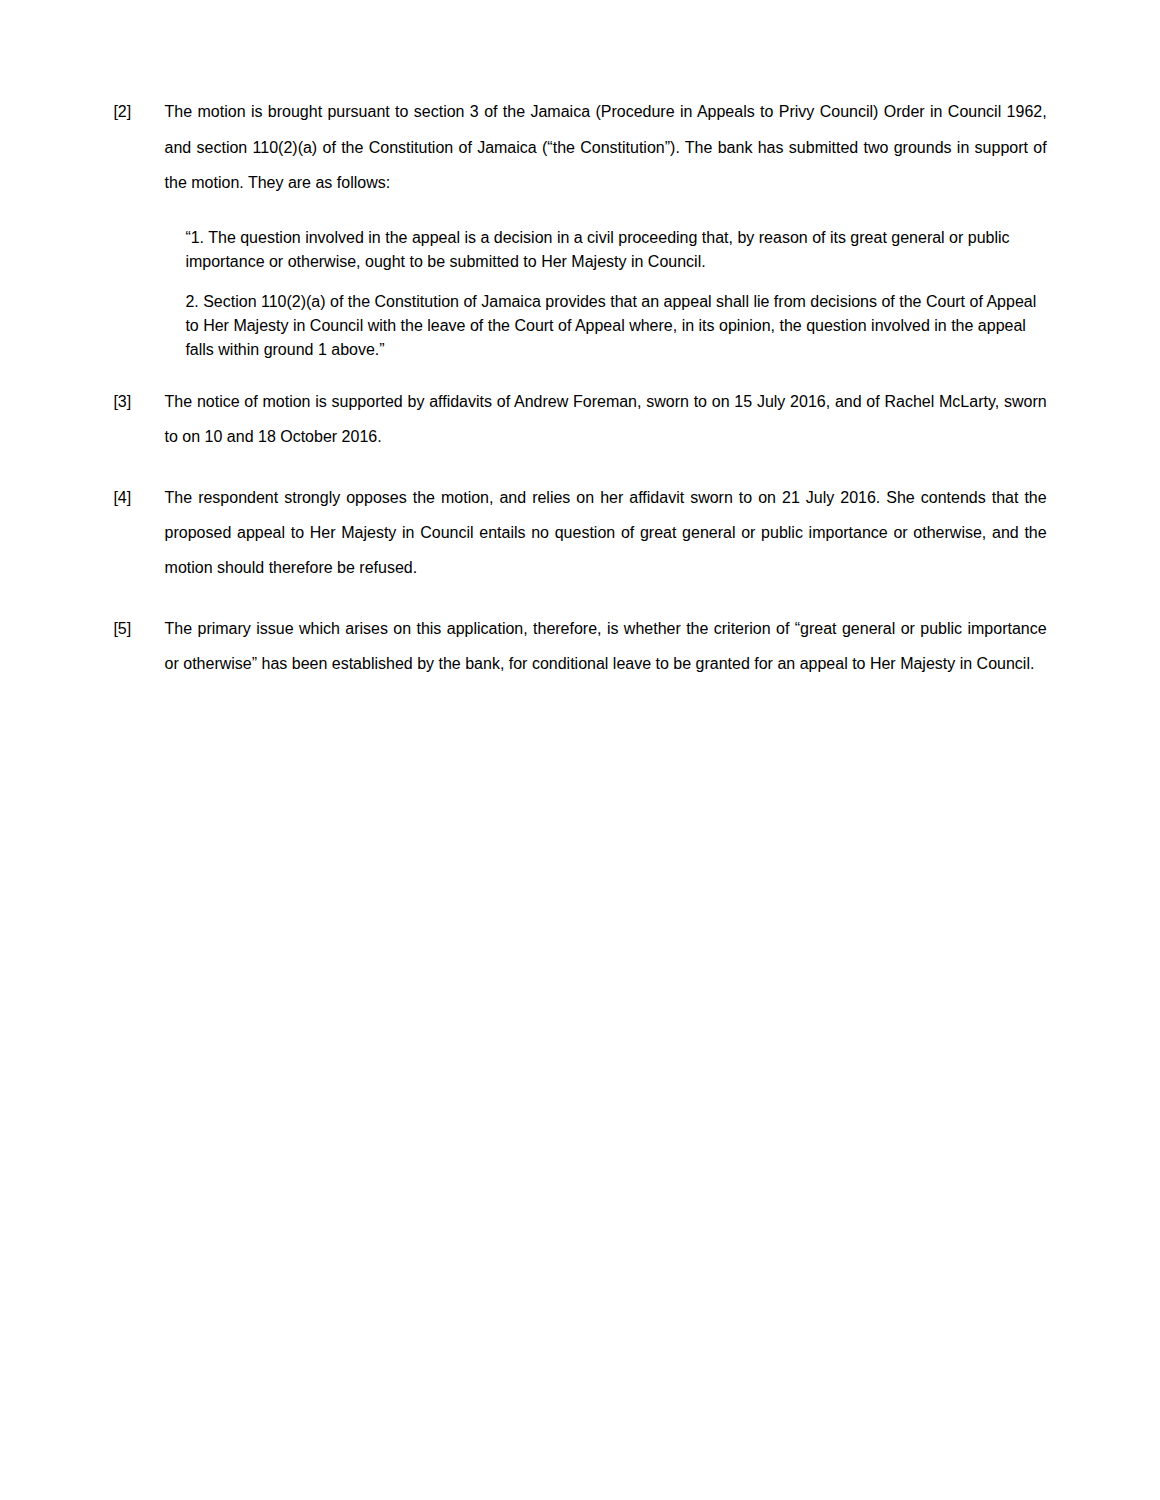[2]
The motion is brought pursuant to section 3 of the Jamaica (Procedure in Appeals to Privy Council) Order in Council 1962, and section 110(2)(a) of the Constitution of Jamaica (“the Constitution”). The bank has submitted two grounds in support of the motion. They are as follows:
“1. The question involved in the appeal is a decision in a civil proceeding that, by reason of its great general or public importance or otherwise, ought to be submitted to Her Majesty in Council.
2. Section 110(2)(a) of the Constitution of Jamaica provides that an appeal shall lie from decisions of the Court of Appeal to Her Majesty in Council with the leave of the Court of Appeal where, in its opinion, the question involved in the appeal falls within ground 1 above.”
[3]
The notice of motion is supported by affidavits of Andrew Foreman, sworn to on 15 July 2016, and of Rachel McLarty, sworn to on 10 and 18 October 2016.
[4]
The respondent strongly opposes the motion, and relies on her affidavit sworn to on 21 July 2016. She contends that the proposed appeal to Her Majesty in Council entails no question of great general or public importance or otherwise, and the motion should therefore be refused.
[5]
The primary issue which arises on this application, therefore, is whether the criterion of “great general or public importance or otherwise” has been established by the bank, for conditional leave to be granted for an appeal to Her Majesty in Council.